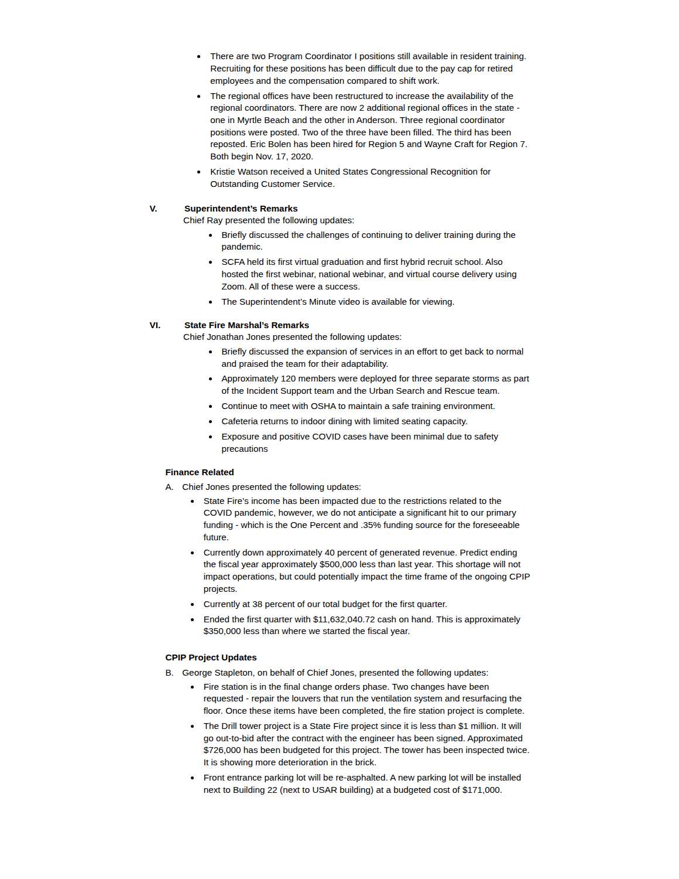There are two Program Coordinator I positions still available in resident training. Recruiting for these positions has been difficult due to the pay cap for retired employees and the compensation compared to shift work.
The regional offices have been restructured to increase the availability of the regional coordinators. There are now 2 additional regional offices in the state - one in Myrtle Beach and the other in Anderson. Three regional coordinator positions were posted. Two of the three have been filled. The third has been reposted. Eric Bolen has been hired for Region 5 and Wayne Craft for Region 7. Both begin Nov. 17, 2020.
Kristie Watson received a United States Congressional Recognition for Outstanding Customer Service.
V.
Superintendent’s Remarks
Chief Ray presented the following updates:
Briefly discussed the challenges of continuing to deliver training during the pandemic.
SCFA held its first virtual graduation and first hybrid recruit school. Also hosted the first webinar, national webinar, and virtual course delivery using Zoom. All of these were a success.
The Superintendent’s Minute video is available for viewing.
VI.
State Fire Marshal’s Remarks
Chief Jonathan Jones presented the following updates:
Briefly discussed the expansion of services in an effort to get back to normal and praised the team for their adaptability.
Approximately 120 members were deployed for three separate storms as part of the Incident Support team and the Urban Search and Rescue team.
Continue to meet with OSHA to maintain a safe training environment.
Cafeteria returns to indoor dining with limited seating capacity.
Exposure and positive COVID cases have been minimal due to safety precautions
Finance Related
A.
Chief Jones presented the following updates:
State Fire’s income has been impacted due to the restrictions related to the COVID pandemic, however, we do not anticipate a significant hit to our primary funding - which is the One Percent and .35% funding source for the foreseeable future.
Currently down approximately 40 percent of generated revenue. Predict ending the fiscal year approximately $500,000 less than last year. This shortage will not impact operations, but could potentially impact the time frame of the ongoing CPIP projects.
Currently at 38 percent of our total budget for the first quarter.
Ended the first quarter with $11,632,040.72 cash on hand. This is approximately $350,000 less than where we started the fiscal year.
CPIP Project Updates
B.
George Stapleton, on behalf of Chief Jones, presented the following updates:
Fire station is in the final change orders phase. Two changes have been requested - repair the louvers that run the ventilation system and resurfacing the floor. Once these items have been completed, the fire station project is complete.
The Drill tower project is a State Fire project since it is less than $1 million. It will go out-to-bid after the contract with the engineer has been signed. Approximated $726,000 has been budgeted for this project. The tower has been inspected twice. It is showing more deterioration in the brick.
Front entrance parking lot will be re-asphalted. A new parking lot will be installed next to Building 22 (next to USAR building) at a budgeted cost of $171,000.